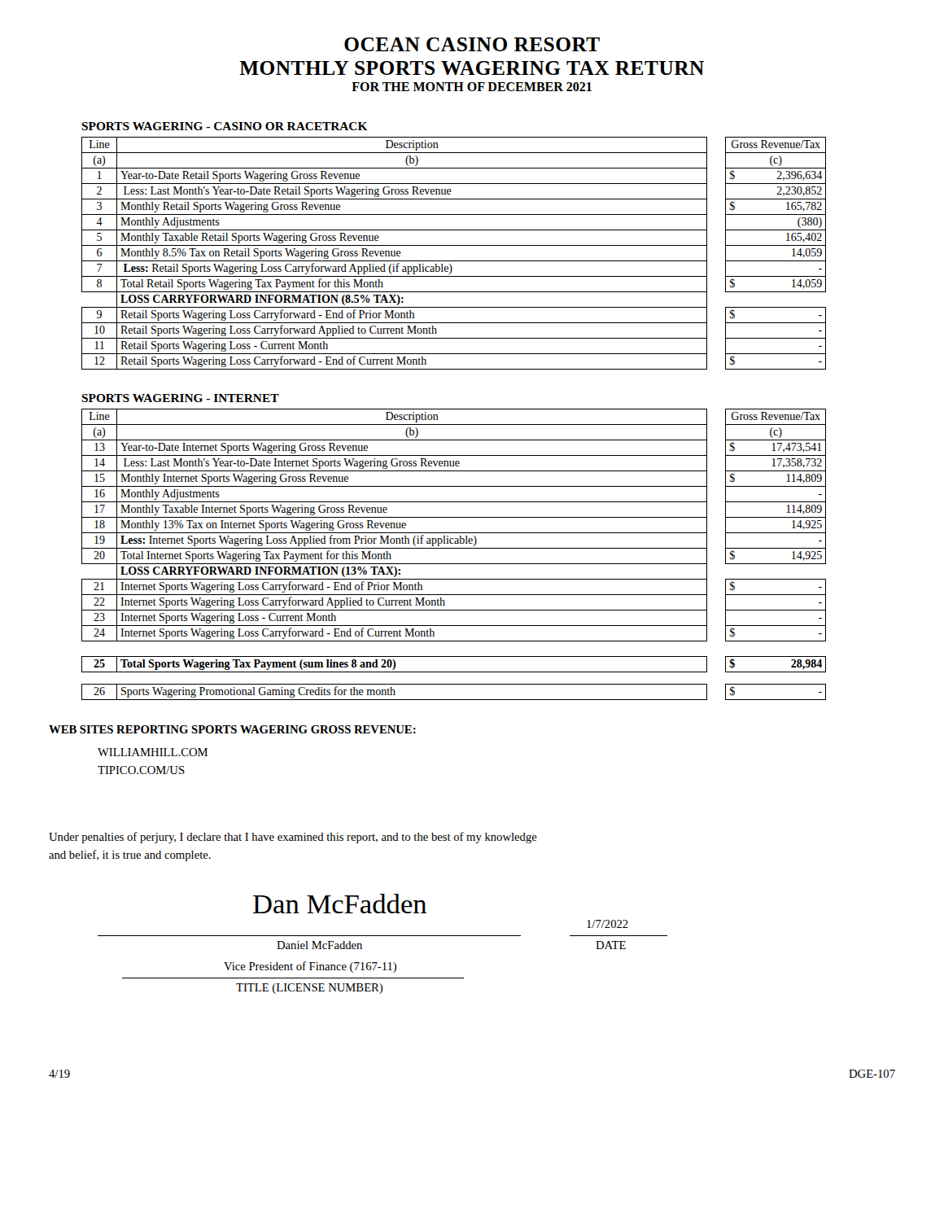OCEAN CASINO RESORT
MONTHLY SPORTS WAGERING TAX RETURN
FOR THE MONTH OF DECEMBER 2021
SPORTS WAGERING - CASINO OR RACETRACK
| Line | Description | | Gross Revenue/Tax |
| --- | --- | --- | --- |
| (a) | (b) | | (c) |
| 1 | Year-to-Date Retail Sports Wagering Gross Revenue | | $ | 2,396,634 |
| 2 | Less: Last Month's Year-to-Date Retail Sports Wagering Gross Revenue | | | 2,230,852 |
| 3 | Monthly Retail Sports Wagering Gross Revenue | | $ | 165,782 |
| 4 | Monthly Adjustments | | | (380) |
| 5 | Monthly Taxable Retail Sports Wagering Gross Revenue | | | 165,402 |
| 6 | Monthly 8.5% Tax on Retail Sports Wagering Gross Revenue | | | 14,059 |
| 7 | Less: Retail Sports Wagering Loss Carryforward Applied (if applicable) | | | - |
| 8 | Total Retail Sports Wagering Tax Payment for this Month | | $ | 14,059 |
| | LOSS CARRYFORWARD INFORMATION (8.5% TAX): | | | |
| 9 | Retail Sports Wagering Loss Carryforward - End of Prior Month | | $ | - |
| 10 | Retail Sports Wagering Loss Carryforward Applied to Current Month | | | - |
| 11 | Retail Sports Wagering Loss - Current Month | | | - |
| 12 | Retail Sports Wagering Loss Carryforward - End of Current Month | | $ | - |
SPORTS WAGERING - INTERNET
| Line | Description | | Gross Revenue/Tax |
| --- | --- | --- | --- |
| (a) | (b) | | (c) |
| 13 | Year-to-Date Internet Sports Wagering Gross Revenue | | $ | 17,473,541 |
| 14 | Less: Last Month's Year-to-Date Internet Sports Wagering Gross Revenue | | | 17,358,732 |
| 15 | Monthly Internet Sports Wagering Gross Revenue | | $ | 114,809 |
| 16 | Monthly Adjustments | | | - |
| 17 | Monthly Taxable Internet Sports Wagering Gross Revenue | | | 114,809 |
| 18 | Monthly 13% Tax on Internet Sports Wagering Gross Revenue | | | 14,925 |
| 19 | Less: Internet Sports Wagering Loss Applied from Prior Month (if applicable) | | | - |
| 20 | Total Internet Sports Wagering Tax Payment for this Month | | $ | 14,925 |
| | LOSS CARRYFORWARD INFORMATION (13% TAX): | | | |
| 21 | Internet Sports Wagering Loss Carryforward - End of Prior Month | | $ | - |
| 22 | Internet Sports Wagering Loss Carryforward Applied to Current Month | | | - |
| 23 | Internet Sports Wagering Loss - Current Month | | | - |
| 24 | Internet Sports Wagering Loss Carryforward - End of Current Month | | $ | - |
| 25 | Total Sports Wagering Tax Payment (sum lines 8 and 20) | | $ | 28,984 |
| 26 | Sports Wagering Promotional Gaming Credits for the month | | $ | - |
WEB SITES REPORTING SPORTS WAGERING GROSS REVENUE:
WILLIAMHILL.COM
TIPICO.COM/US
Under penalties of perjury, I declare that I have examined this report, and to the best of my knowledge
and belief, it is true and complete.
Dan McFadden
Daniel McFadden
1/7/2022
DATE
Vice President of Finance (7167-11)
TITLE (LICENSE NUMBER)
4/19 DGE-107